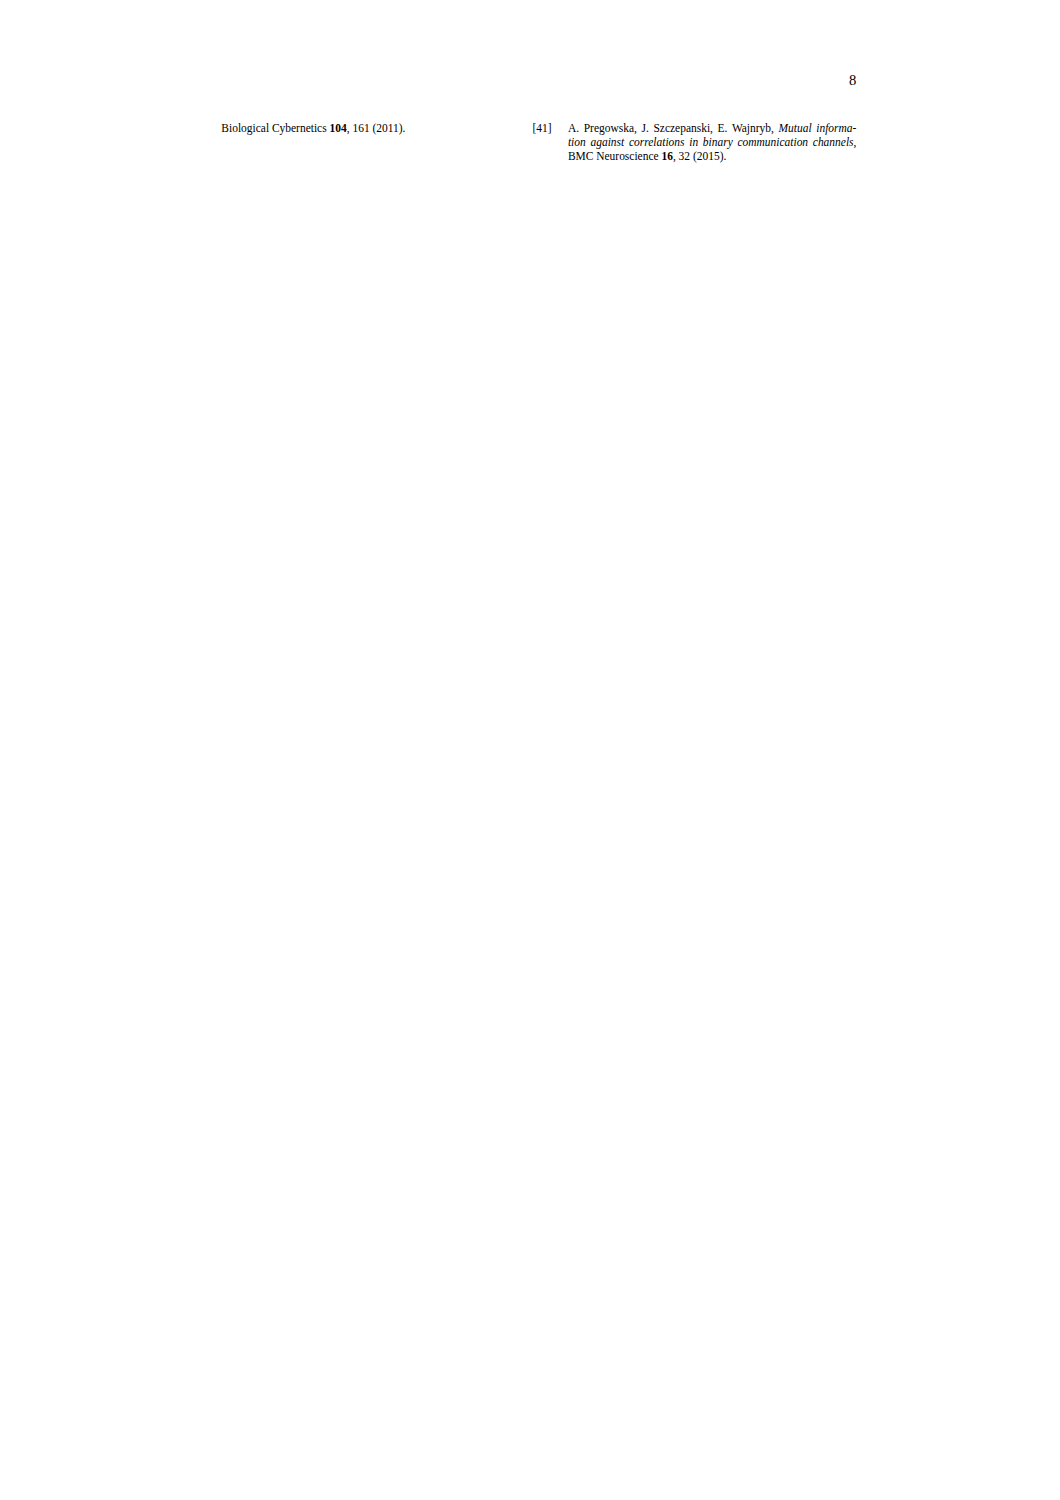8
Biological Cybernetics 104, 161 (2011).
[41] A. Pregowska, J. Szczepanski, E. Wajnryb, Mutual information against correlations in binary communication channels, BMC Neuroscience 16, 32 (2015).